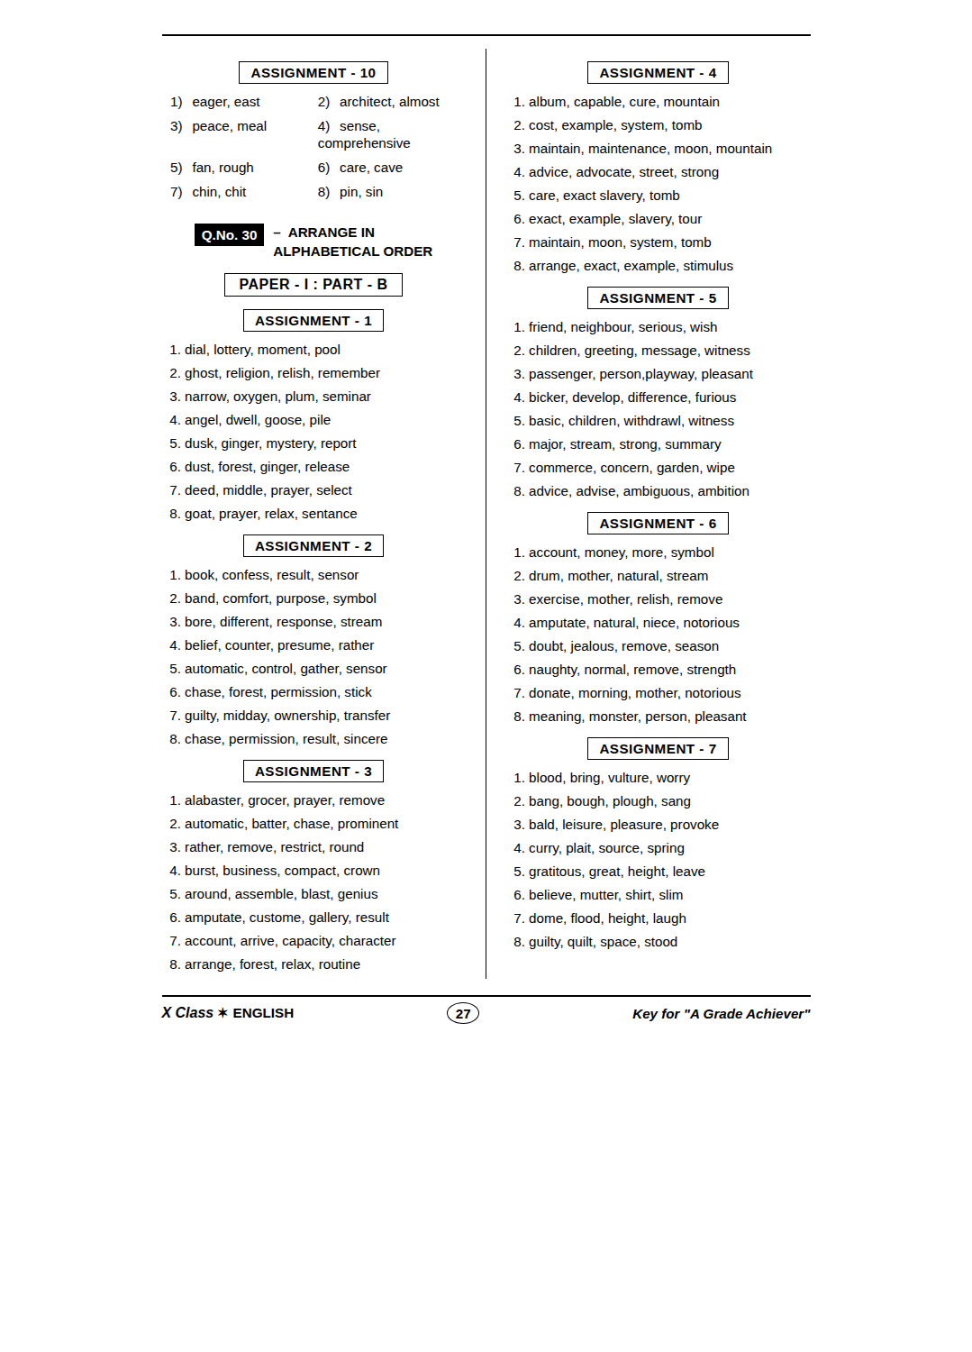ASSIGNMENT - 10
1) eager, east
2) architect, almost
3) peace, meal
4) sense, comprehensive
5) fan, rough
6) care, cave
7) chin, chit
8) pin, sin
Q.No. 30 – ARRANGE IN
ALPHABETICAL ORDER
PAPER - I : PART - B
ASSIGNMENT - 1
dial, lottery, moment, pool
ghost, religion, relish, remember
narrow, oxygen, plum, seminar
angel, dwell, goose, pile
dusk, ginger, mystery, report
dust, forest, ginger, release
deed, middle, prayer, select
goat, prayer, relax, sentance
ASSIGNMENT - 2
book, confess, result, sensor
band, comfort, purpose, symbol
bore, different, response, stream
belief, counter, presume, rather
automatic, control, gather, sensor
chase, forest, permission, stick
guilty, midday, ownership, transfer
chase, permission, result, sincere
ASSIGNMENT - 3
alabaster, grocer, prayer, remove
automatic, batter, chase, prominent
rather, remove, restrict, round
burst, business, compact, crown
around, assemble, blast, genius
amputate, custome, gallery, result
account, arrive, capacity, character
arrange, forest, relax, routine
ASSIGNMENT - 4
album, capable, cure, mountain
cost, example, system, tomb
maintain, maintenance, moon, mountain
advice, advocate, street, strong
care, exact slavery, tomb
exact, example, slavery, tour
maintain, moon, system, tomb
arrange, exact, example, stimulus
ASSIGNMENT - 5
friend, neighbour, serious, wish
children, greeting, message, witness
passenger, person,playway, pleasant
bicker, develop, difference, furious
basic, children, withdrawl, witness
major, stream, strong, summary
commerce, concern, garden, wipe
advice, advise, ambiguous, ambition
ASSIGNMENT - 6
account, money, more, symbol
drum, mother, natural, stream
exercise, mother, relish, remove
amputate, natural, niece, notorious
doubt, jealous, remove, season
naughty, normal, remove, strength
donate, morning, mother, notorious
meaning, monster, person, pleasant
ASSIGNMENT - 7
blood, bring, vulture, worry
bang, bough, plough, sang
bald, leisure, pleasure, provoke
curry, plait, source, spring
gratitous, great, height, leave
believe, mutter, shirt, slim
dome, flood, height, laugh
guilty, quilt, space, stood
X Class ✶ ENGLISH
27
Key for "A Grade Achiever"